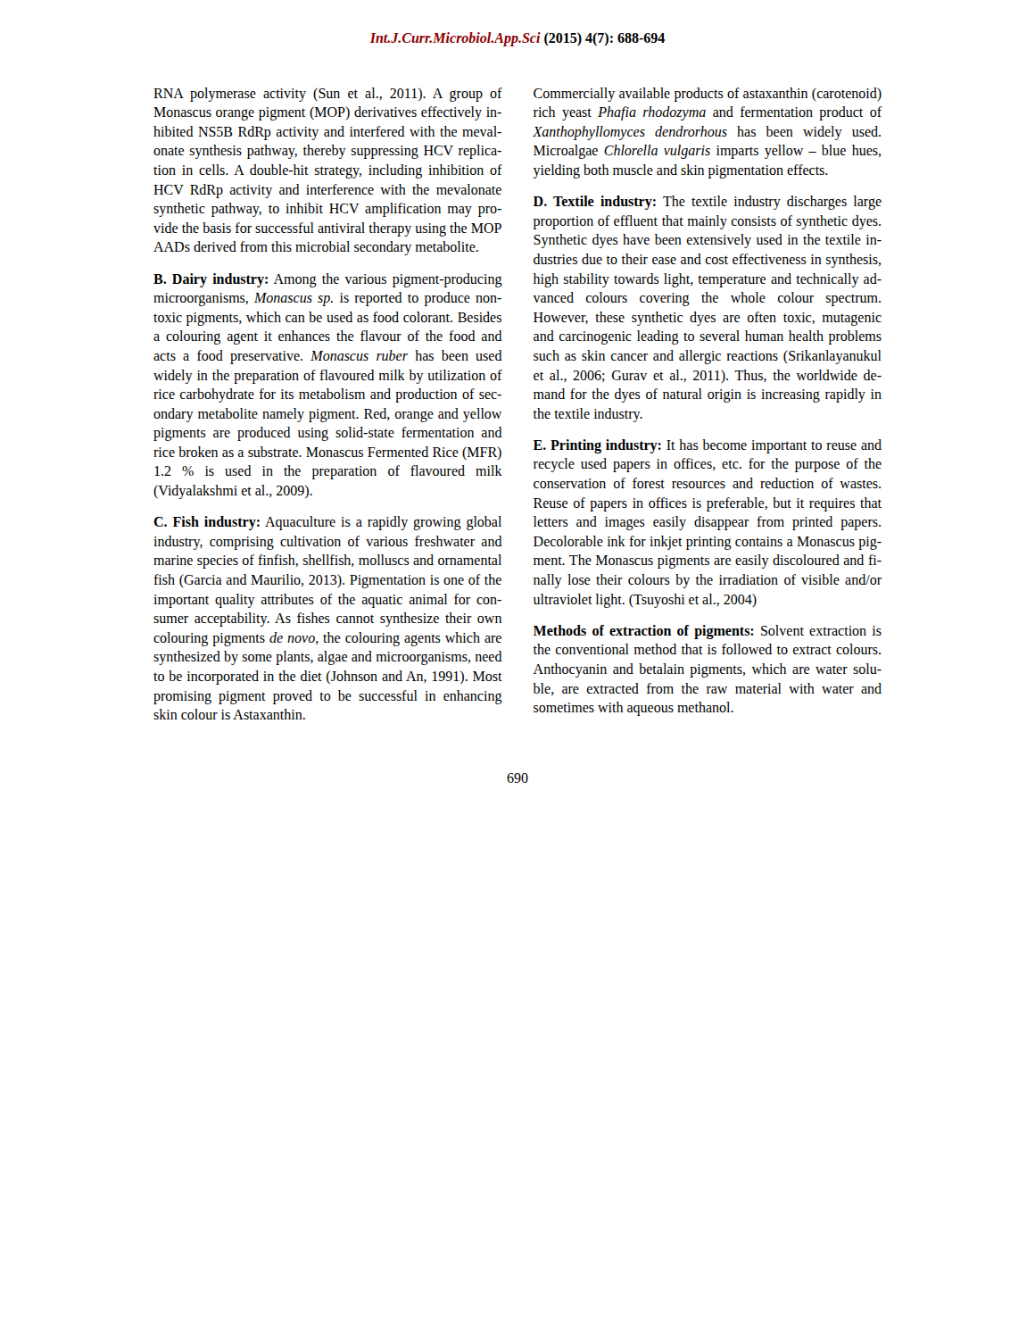Int.J.Curr.Microbiol.App.Sci (2015) 4(7): 688-694
RNA polymerase activity (Sun et al., 2011). A group of Monascus orange pigment (MOP) derivatives effectively inhibited NS5B RdRp activity and interfered with the mevalonate synthesis pathway, thereby suppressing HCV replication in cells. A double-hit strategy, including inhibition of HCV RdRp activity and interference with the mevalonate synthetic pathway, to inhibit HCV amplification may provide the basis for successful antiviral therapy using the MOP AADs derived from this microbial secondary metabolite.
B. Dairy industry: Among the various pigment-producing microorganisms, Monascus sp. is reported to produce non-toxic pigments, which can be used as food colorant. Besides a colouring agent it enhances the flavour of the food and acts a food preservative. Monascus ruber has been used widely in the preparation of flavoured milk by utilization of rice carbohydrate for its metabolism and production of secondary metabolite namely pigment. Red, orange and yellow pigments are produced using solid-state fermentation and rice broken as a substrate. Monascus Fermented Rice (MFR) 1.2 % is used in the preparation of flavoured milk (Vidyalakshmi et al., 2009).
C. Fish industry: Aquaculture is a rapidly growing global industry, comprising cultivation of various freshwater and marine species of finfish, shellfish, molluscs and ornamental fish (Garcia and Maurilio, 2013). Pigmentation is one of the important quality attributes of the aquatic animal for consumer acceptability. As fishes cannot synthesize their own colouring pigments de novo, the colouring agents which are synthesized by some plants, algae and microorganisms, need to be incorporated in the diet (Johnson and An, 1991). Most promising pigment proved to be successful in enhancing skin colour is Astaxanthin.
Commercially available products of astaxanthin (carotenoid) rich yeast Phafia rhodozyma and fermentation product of Xanthophyllomyces dendrorhous has been widely used. Microalgae Chlorella vulgaris imparts yellow – blue hues, yielding both muscle and skin pigmentation effects.
D. Textile industry: The textile industry discharges large proportion of effluent that mainly consists of synthetic dyes. Synthetic dyes have been extensively used in the textile industries due to their ease and cost effectiveness in synthesis, high stability towards light, temperature and technically advanced colours covering the whole colour spectrum. However, these synthetic dyes are often toxic, mutagenic and carcinogenic leading to several human health problems such as skin cancer and allergic reactions (Srikanlayanukul et al., 2006; Gurav et al., 2011). Thus, the worldwide demand for the dyes of natural origin is increasing rapidly in the textile industry.
E. Printing industry: It has become important to reuse and recycle used papers in offices, etc. for the purpose of the conservation of forest resources and reduction of wastes. Reuse of papers in offices is preferable, but it requires that letters and images easily disappear from printed papers. Decolorable ink for inkjet printing contains a Monascus pigment. The Monascus pigments are easily discoloured and finally lose their colours by the irradiation of visible and/or ultraviolet light. (Tsuyoshi et al., 2004)
Methods of extraction of pigments: Solvent extraction is the conventional method that is followed to extract colours. Anthocyanin and betalain pigments, which are water soluble, are extracted from the raw material with water and sometimes with aqueous methanol.
690